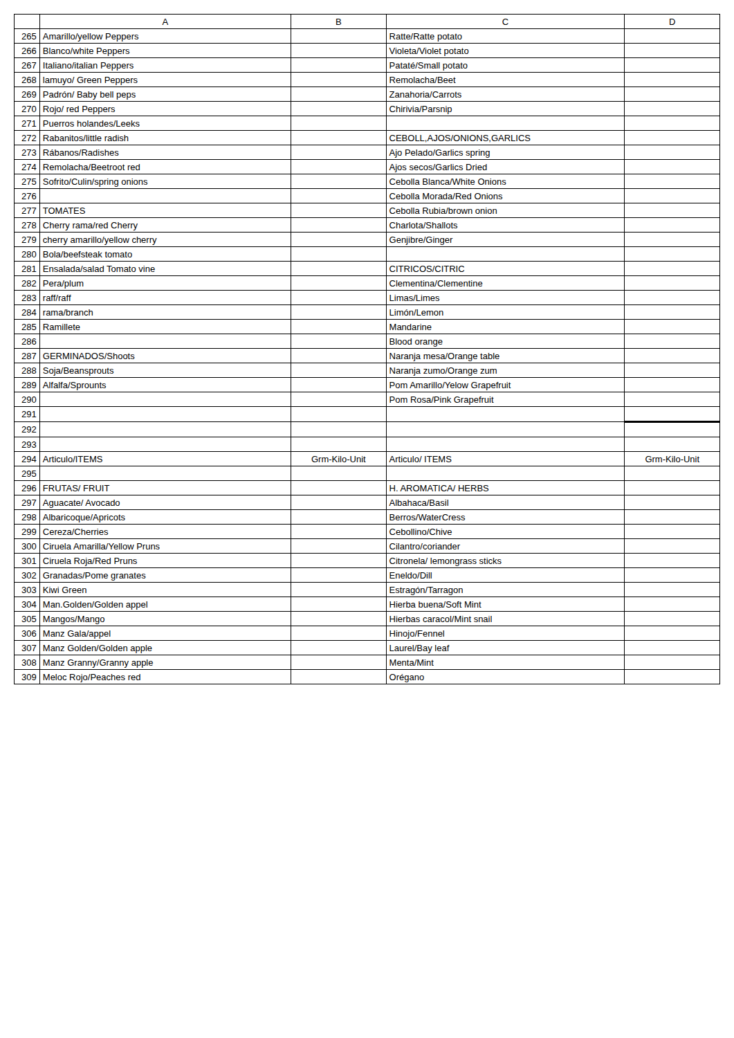| | A | B | C | D |
| --- | --- | --- | --- | --- |
| 265 | Amarillo/yellow Peppers | | Ratte/Ratte potato | |
| 266 | Blanco/white Peppers | | Violeta/Violet potato | |
| 267 | Italiano/italian Peppers | | Pataté/Small potato | |
| 268 | lamuyo/ Green Peppers | | Remolacha/Beet | |
| 269 | Padrón/ Baby bell peps | | Zanahoria/Carrots | |
| 270 | Rojo/ red Peppers | | Chirivia/Parsnip | |
| 271 | Puerros holandes/Leeks | | | |
| 272 | Rabanitos/little radish | | CEBOLL,AJOS/ONIONS,GARLICS | |
| 273 | Rábanos/Radishes | | Ajo Pelado/Garlics spring | |
| 274 | Remolacha/Beetroot red | | Ajos secos/Garlics Dried | |
| 275 | Sofrito/Culin/spring onions | | Cebolla Blanca/White Onions | |
| 276 | | | Cebolla Morada/Red Onions | |
| 277 | TOMATES | | Cebolla Rubia/brown onion | |
| 278 | Cherry rama/red Cherry | | Charlota/Shallots | |
| 279 | cherry amarillo/yellow cherry | | Genjibre/Ginger | |
| 280 | Bola/beefsteak tomato | | | |
| 281 | Ensalada/salad Tomato vine | | CITRICOS/CITRIC | |
| 282 | Pera/plum | | Clementina/Clementine | |
| 283 | raff/raff | | Limas/Limes | |
| 284 | rama/branch | | Limón/Lemon | |
| 285 | Ramillete | | Mandarine | |
| 286 | | | Blood orange | |
| 287 | GERMINADOS/Shoots | | Naranja mesa/Orange table | |
| 288 | Soja/Beansprouts | | Naranja zumo/Orange zum | |
| 289 | Alfalfa/Sprounts | | Pom Amarillo/Yelow Grapefruit | |
| 290 | | | Pom Rosa/Pink Grapefruit | |
| 291 | | | | |
| 292 | | | | |
| 293 | | | | |
| 294 | Articulo/ITEMS | Grm-Kilo-Unit | Articulo/ ITEMS | Grm-Kilo-Unit |
| 295 | | | | |
| 296 | FRUTAS/ FRUIT | | H. AROMATICA/ HERBS | |
| 297 | Aguacate/ Avocado | | Albahaca/Basil | |
| 298 | Albaricoque/Apricots | | Berros/WaterCress | |
| 299 | Cereza/Cherries | | Cebollino/Chive | |
| 300 | Ciruela Amarilla/Yellow Pruns | | Cilantro/coriander | |
| 301 | Ciruela Roja/Red Pruns | | Citronela/ lemongrass sticks | |
| 302 | Granadas/Pome granates | | Eneldo/Dill | |
| 303 | Kiwi Green | | Estragón/Tarragon | |
| 304 | Man.Golden/Golden appel | | Hierba buena/Soft Mint | |
| 305 | Mangos/Mango | | Hierbas caracol/Mint snail | |
| 306 | Manz Gala/appel | | Hinojo/Fennel | |
| 307 | Manz Golden/Golden apple | | Laurel/Bay leaf | |
| 308 | Manz Granny/Granny apple | | Menta/Mint | |
| 309 | Meloc Rojo/Peaches red | | Orégano | |